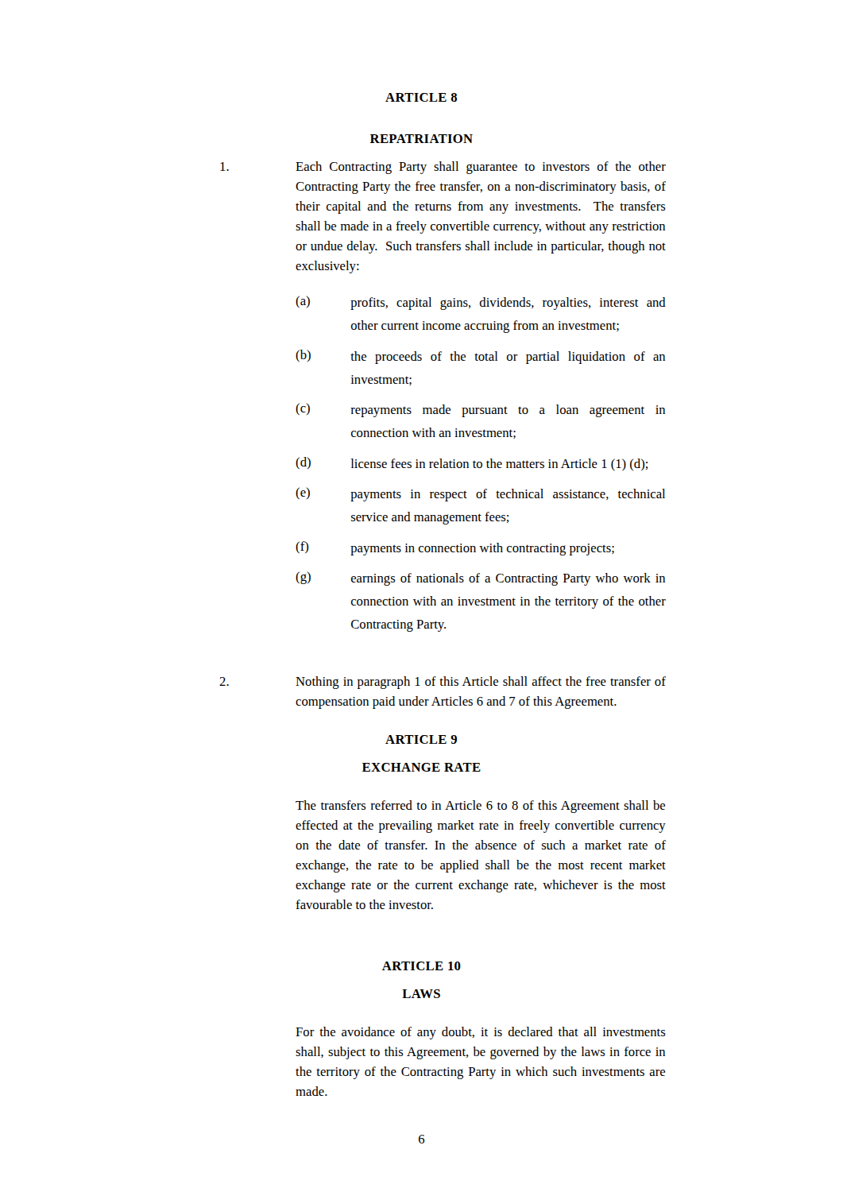ARTICLE 8
REPATRIATION
1.
Each Contracting Party shall guarantee to investors of the other Contracting Party the free transfer, on a non-discriminatory basis, of their capital and the returns from any investments. The transfers shall be made in a freely convertible currency, without any restriction or undue delay. Such transfers shall include in particular, though not exclusively:
(a) profits, capital gains, dividends, royalties, interest and other current income accruing from an investment;
(b) the proceeds of the total or partial liquidation of an investment;
(c) repayments made pursuant to a loan agreement in connection with an investment;
(d) license fees in relation to the matters in Article 1 (1) (d);
(e) payments in respect of technical assistance, technical service and management fees;
(f) payments in connection with contracting projects;
(g) earnings of nationals of a Contracting Party who work in connection with an investment in the territory of the other Contracting Party.
2.
Nothing in paragraph 1 of this Article shall affect the free transfer of compensation paid under Articles 6 and 7 of this Agreement.
ARTICLE 9
EXCHANGE RATE
The transfers referred to in Article 6 to 8 of this Agreement shall be effected at the prevailing market rate in freely convertible currency on the date of transfer. In the absence of such a market rate of exchange, the rate to be applied shall be the most recent market exchange rate or the current exchange rate, whichever is the most favourable to the investor.
ARTICLE 10
LAWS
For the avoidance of any doubt, it is declared that all investments shall, subject to this Agreement, be governed by the laws in force in the territory of the Contracting Party in which such investments are made.
6